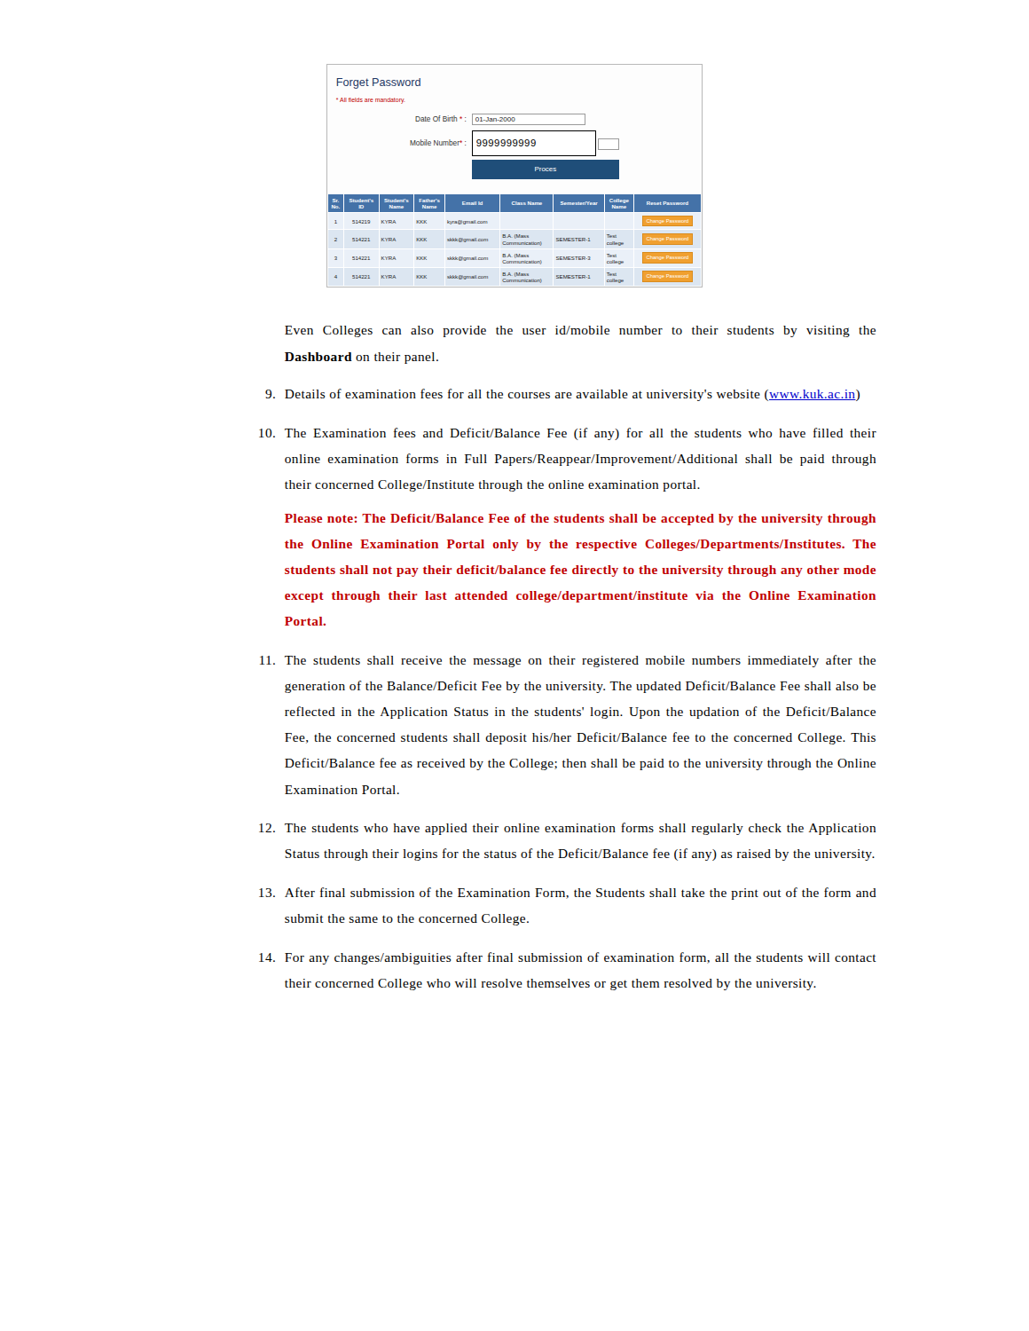Forget Password
* All fields are mandatory.
| Date Of Birth * : | 01-Jan-2000 |
| Mobile Number * : | 9999999999 |
| | Proces |
| Sr. No. | Student's ID | Student's Name | Father's Name | Email Id | Class Name | Semester/Year | College Name | Reset Password |
| --- | --- | --- | --- | --- | --- | --- | --- | --- |
| 1 | 514219 | KYRA | KKK | kyra@gmail.com | | | | Change Password |
| 2 | 514221 | KYRA | KKK | skkk@gmail.com | B.A. (Mass Communication) | SEMESTER-1 | Test college | Change Password |
| 3 | 514221 | KYRA | KKK | skkk@gmail.com | B.A. (Mass Communication) | SEMESTER-3 | Test college | Change Password |
| 4 | 514221 | KYRA | KKK | skkk@gmail.com | B.A. (Mass Communication) | SEMESTER-1 | Test college | Change Password |
Even Colleges can also provide the user id/mobile number to their students by visiting the Dashboard on their panel.
Details of examination fees for all the courses are available at university's website (www.kuk.ac.in)
The Examination fees and Deficit/Balance Fee (if any) for all the students who have filled their online examination forms in Full Papers/Reappear/Improvement/Additional shall be paid through their concerned College/Institute through the online examination portal. Please note: The Deficit/Balance Fee of the students shall be accepted by the university through the Online Examination Portal only by the respective Colleges/Departments/Institutes. The students shall not pay their deficit/balance fee directly to the university through any other mode except through their last attended college/department/institute via the Online Examination Portal.
The students shall receive the message on their registered mobile numbers immediately after the generation of the Balance/Deficit Fee by the university. The updated Deficit/Balance Fee shall also be reflected in the Application Status in the students' login. Upon the updation of the Deficit/Balance Fee, the concerned students shall deposit his/her Deficit/Balance fee to the concerned College. This Deficit/Balance fee as received by the College; then shall be paid to the university through the Online Examination Portal.
The students who have applied their online examination forms shall regularly check the Application Status through their logins for the status of the Deficit/Balance fee (if any) as raised by the university.
After final submission of the Examination Form, the Students shall take the print out of the form and submit the same to the concerned College.
For any changes/ambiguities after final submission of examination form, all the students will contact their concerned College who will resolve themselves or get them resolved by the university.